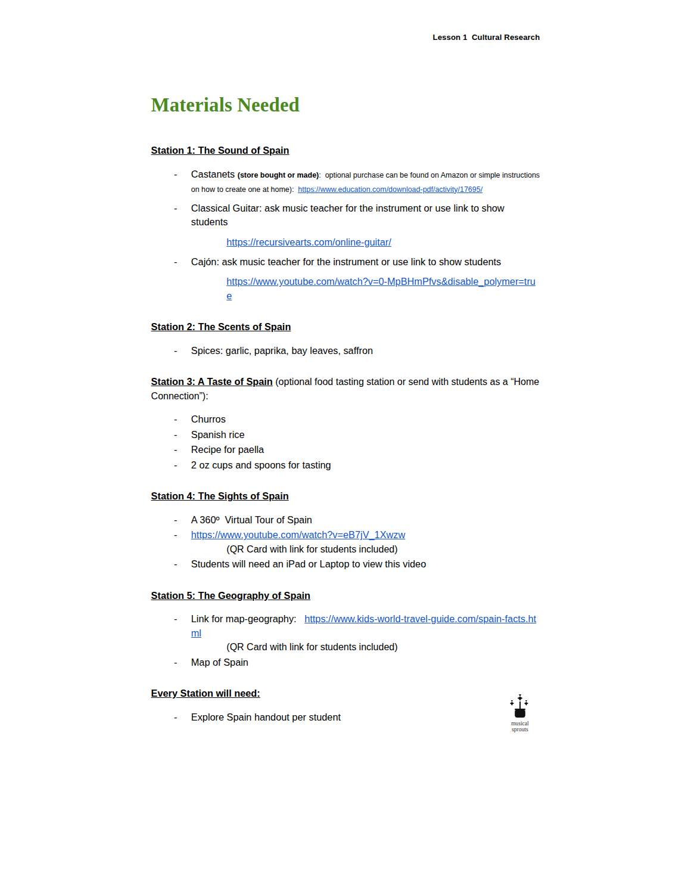Lesson 1 Cultural Research
Materials Needed
Station 1: The Sound of Spain
Castanets (store bought or made): optional purchase can be found on Amazon or simple instructions on how to create one at home): https://www.education.com/download-pdf/activity/17695/
Classical Guitar: ask music teacher for the instrument or use link to show students https://recursivearts.com/online-guitar/
Cajón: ask music teacher for the instrument or use link to show students https://www.youtube.com/watch?v=0-MpBHmPfvs&disable_polymer=true
Station 2: The Scents of Spain
Spices: garlic, paprika, bay leaves, saffron
Station 3: A Taste of Spain
(optional food tasting station or send with students as a “Home Connection”):
Churros
Spanish rice
Recipe for paella
2 oz cups and spoons for tasting
Station 4: The Sights of Spain
A 360º Virtual Tour of Spain
https://www.youtube.com/watch?v=eB7jV_1Xwzw (QR Card with link for students included)
Students will need an iPad or Laptop to view this video
Station 5: The Geography of Spain
Link for map-geography: https://www.kids-world-travel-guide.com/spain-facts.html (QR Card with link for students included)
Map of Spain
Every Station will need:
Explore Spain handout per student
musical
sprouts